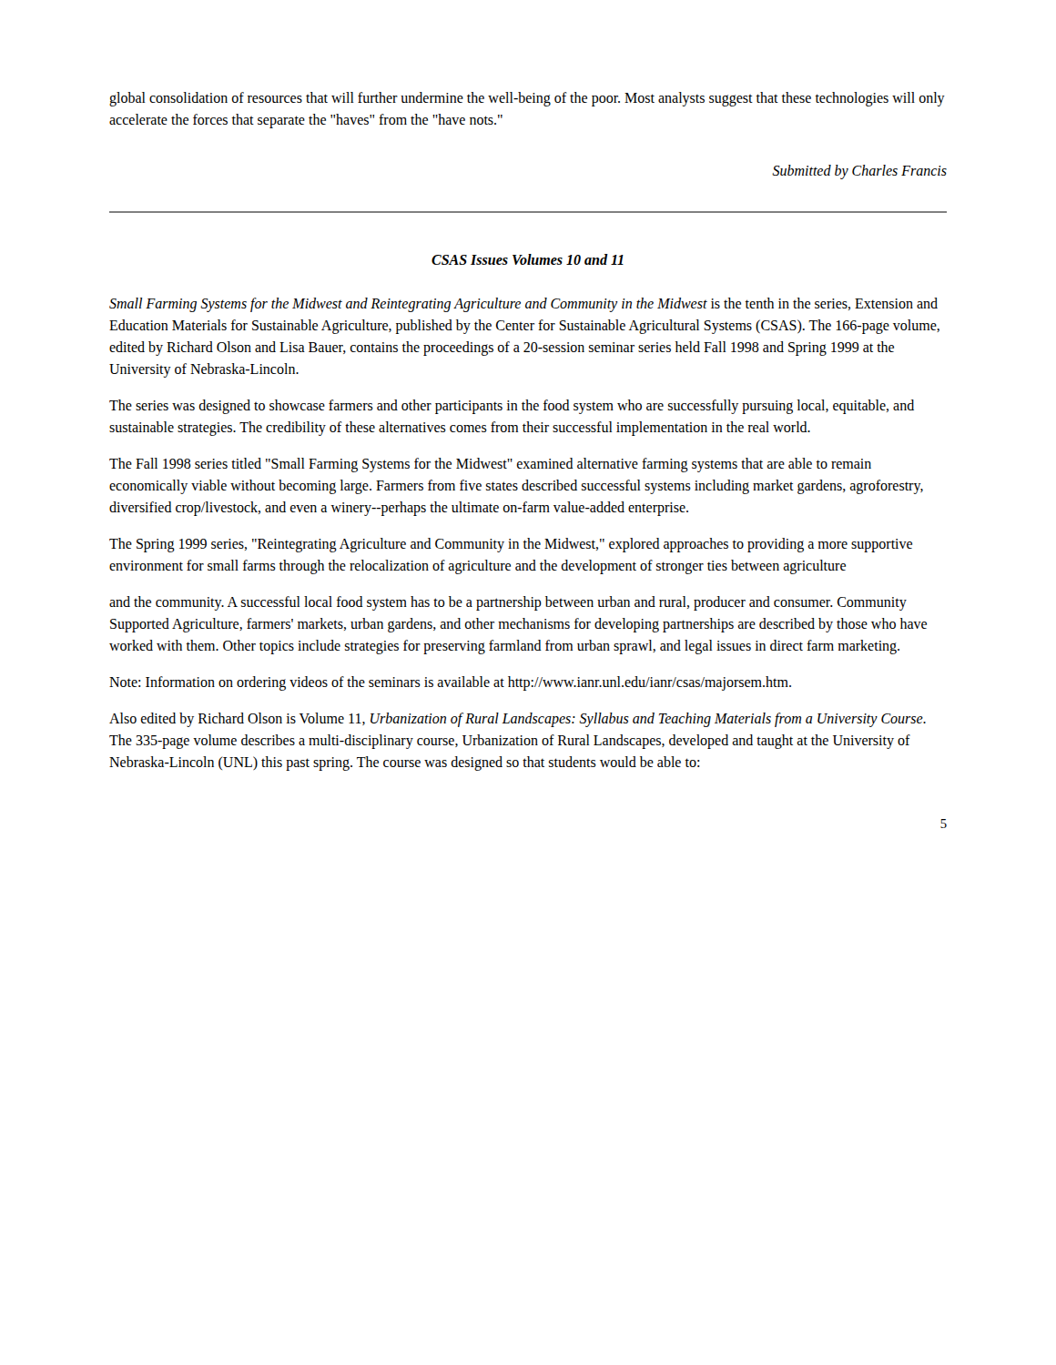global consolidation of resources that will further undermine the well-being of the poor. Most analysts suggest that these technologies will only accelerate the forces that separate the "haves" from the "have nots."
Submitted by Charles Francis
CSAS Issues Volumes 10 and 11
Small Farming Systems for the Midwest and Reintegrating Agriculture and Community in the Midwest is the tenth in the series, Extension and Education Materials for Sustainable Agriculture, published by the Center for Sustainable Agricultural Systems (CSAS). The 166-page volume, edited by Richard Olson and Lisa Bauer, contains the proceedings of a 20-session seminar series held Fall 1998 and Spring 1999 at the University of Nebraska-Lincoln.
The series was designed to showcase farmers and other participants in the food system who are successfully pursuing local, equitable, and sustainable strategies. The credibility of these alternatives comes from their successful implementation in the real world.
The Fall 1998 series titled "Small Farming Systems for the Midwest" examined alternative farming systems that are able to remain economically viable without becoming large. Farmers from five states described successful systems including market gardens, agroforestry, diversified crop/livestock, and even a winery--perhaps the ultimate on-farm value-added enterprise.
The Spring 1999 series, "Reintegrating Agriculture and Community in the Midwest," explored approaches to providing a more supportive environment for small farms through the relocalization of agriculture and the development of stronger ties between agriculture
and the community. A successful local food system has to be a partnership between urban and rural, producer and consumer. Community Supported Agriculture, farmers' markets, urban gardens, and other mechanisms for developing partnerships are described by those who have worked with them. Other topics include strategies for preserving farmland from urban sprawl, and legal issues in direct farm marketing.
Note: Information on ordering videos of the seminars is available at http://www.ianr.unl.edu/ianr/csas/majorsem.htm.
Also edited by Richard Olson is Volume 11, Urbanization of Rural Landscapes: Syllabus and Teaching Materials from a University Course. The 335-page volume describes a multi-disciplinary course, Urbanization of Rural Landscapes, developed and taught at the University of Nebraska-Lincoln (UNL) this past spring. The course was designed so that students would be able to:
5